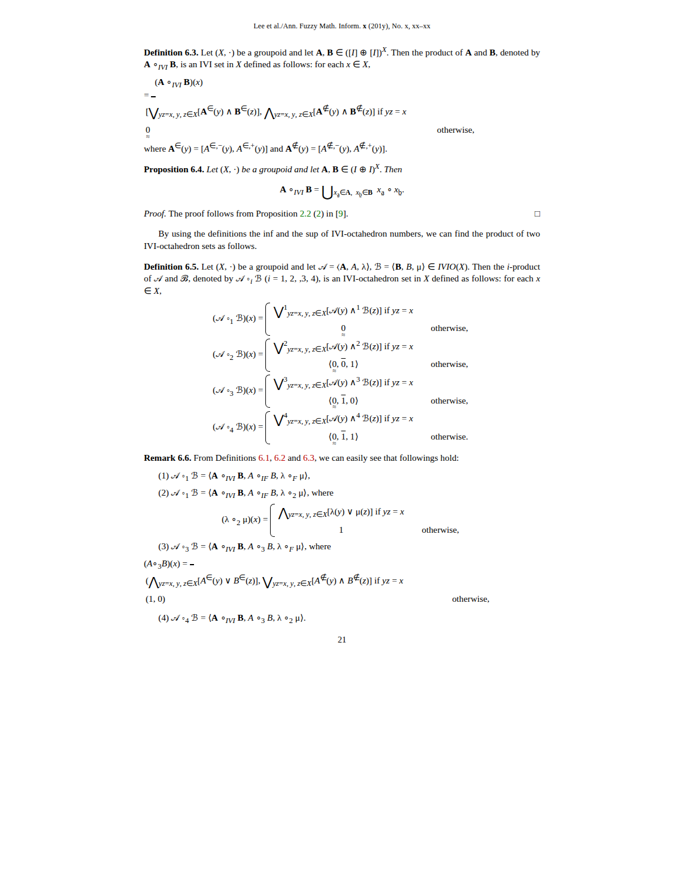Lee et al./Ann. Fuzzy Math. Inform. x (201y), No. x, xx–xx
Definition 6.3. Let (X, ·) be a groupoid and let A, B ∈ ([I] ⊕ [I])X. Then the product of A and B, denoted by A ∘IVI B, is an IVI set in X defined as follows: for each x ∈ X,
(A ∘IVI B)(x)
=
| [ ⋁ yz = x , y , z ∈ X [ A ∈ ( y ) ∧ B ∈ ( z )], ⋀ yz = x , y , z ∈ X [ A ∉ ( y ) ∧ B ∉ ( z )] if yz = x |
| 0 | otherwise, |
where A∈(y) = [A∈,−(y), A∈,+(y)] and A∉(y) = [A∉,−(y), A∉,+(y)].
Proposition 6.4. Let (X, ·) be a groupoid and let A, B ∈ (I ⊕ I)X. Then
A ∘IVI B = ⋃xa∈A, xb∈B xa ∘ xb.
Proof. The proof follows from Proposition 2.2 (2) in [9]. □
By using the definitions the inf and the sup of IVI-octahedron numbers, we can find the product of two IVI-octahedron sets as follows.
Definition 6.5. Let (X, ·) be a groupoid and let 𝒜 = ⟨A, A, λ⟩, ℬ = ⟨B, B, μ⟩ ∈ IVIO(X). Then the i-product of 𝒜 and ℬ, denoted by 𝒜 ∘i ℬ (i = 1, 2, ,3, 4), is an IVI-octahedron set in X defined as follows: for each x ∈ X,
(𝒜 ∘1 ℬ)(x) =
| ⋁ 1 yz = x , y , z ∈ X [𝒜( y ) ∧ 1 ℬ( z )] if yz = x |
| 0 | otherwise, |
(𝒜 ∘2 ℬ)(x) =
| ⋁ 2 yz = x , y , z ∈ X [𝒜( y ) ∧ 2 ℬ( z )] if yz = x |
| ⟨ 0 , 0 , 1⟩ | otherwise, |
(𝒜 ∘3 ℬ)(x) =
| ⋁ 3 yz = x , y , z ∈ X [𝒜( y ) ∧ 3 ℬ( z )] if yz = x |
| ⟨ 0 , 1 , 0⟩ | otherwise, |
(𝒜 ∘4 ℬ)(x) =
| ⋁ 4 yz = x , y , z ∈ X [𝒜( y ) ∧ 4 ℬ( z )] if yz = x |
| ⟨ 0 , 1 , 1⟩ | otherwise. |
Remark 6.6. From Definitions 6.1, 6.2 and 6.3, we can easily see that followings hold:
(1) 𝒜 ∘1 ℬ = ⟨A ∘IVI B, A ∘IF B, λ ∘F μ⟩,
(2) 𝒜 ∘1 ℬ = ⟨A ∘IVI B, A ∘IF B, λ ∘2 μ⟩, where
(λ ∘2 μ)(x) =
| ⋀ yz = x , y , z ∈ X [λ( y ) ∨ μ( z )] if yz = x |
| 1 | otherwise, |
(3) 𝒜 ∘3 ℬ = ⟨A ∘IVI B, A ∘3 B, λ ∘F μ⟩, where
(A∘3B)(x) =
| ( ⋀ yz = x , y , z ∈ X [ A ∈ ( y ) ∨ B ∈ ( z )], ⋁ yz = x , y , z ∈ X [ A ∉ ( y ) ∧ B ∉ ( z )] if yz = x |
| (1, 0) | otherwise, |
(4) 𝒜 ∘4 ℬ = ⟨A ∘IVI B, A ∘3 B, λ ∘2 μ⟩.
21